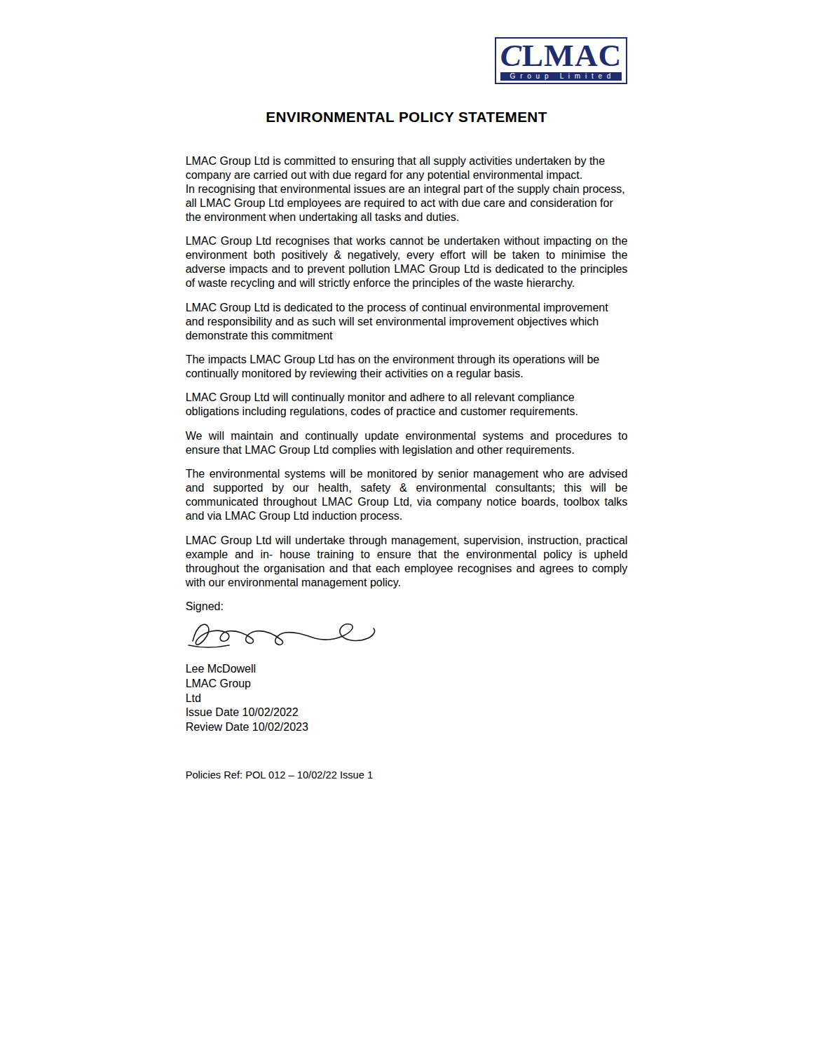CLMAC G r o u p L i m i t e d
ENVIRONMENTAL POLICY STATEMENT
LMAC Group Ltd is committed to ensuring that all supply activities undertaken by the company are carried out with due regard for any potential environmental impact.
In recognising that environmental issues are an integral part of the supply chain process, all LMAC Group Ltd employees are required to act with due care and consideration for the environment when undertaking all tasks and duties.
LMAC Group Ltd recognises that works cannot be undertaken without impacting on the environment both positively & negatively, every effort will be taken to minimise the adverse impacts and to prevent pollution LMAC Group Ltd is dedicated to the principles of waste recycling and will strictly enforce the principles of the waste hierarchy.
LMAC Group Ltd is dedicated to the process of continual environmental improvement and responsibility and as such will set environmental improvement objectives which demonstrate this commitment
The impacts LMAC Group Ltd has on the environment through its operations will be continually monitored by reviewing their activities on a regular basis.
LMAC Group Ltd will continually monitor and adhere to all relevant compliance obligations including regulations, codes of practice and customer requirements.
We will maintain and continually update environmental systems and procedures to ensure that LMAC Group Ltd complies with legislation and other requirements.
The environmental systems will be monitored by senior management who are advised and supported by our health, safety & environmental consultants; this will be communicated throughout LMAC Group Ltd, via company notice boards, toolbox talks and via LMAC Group Ltd induction process.
LMAC Group Ltd will undertake through management, supervision, instruction, practical example and in- house training to ensure that the environmental policy is upheld throughout the organisation and that each employee recognises and agrees to comply with our environmental management policy.
Signed:
Lee McDowell
LMAC Group
Ltd
Issue Date 10/02/2022
Review Date 10/02/2023
Policies Ref: POL 012 – 10/02/22 Issue 1